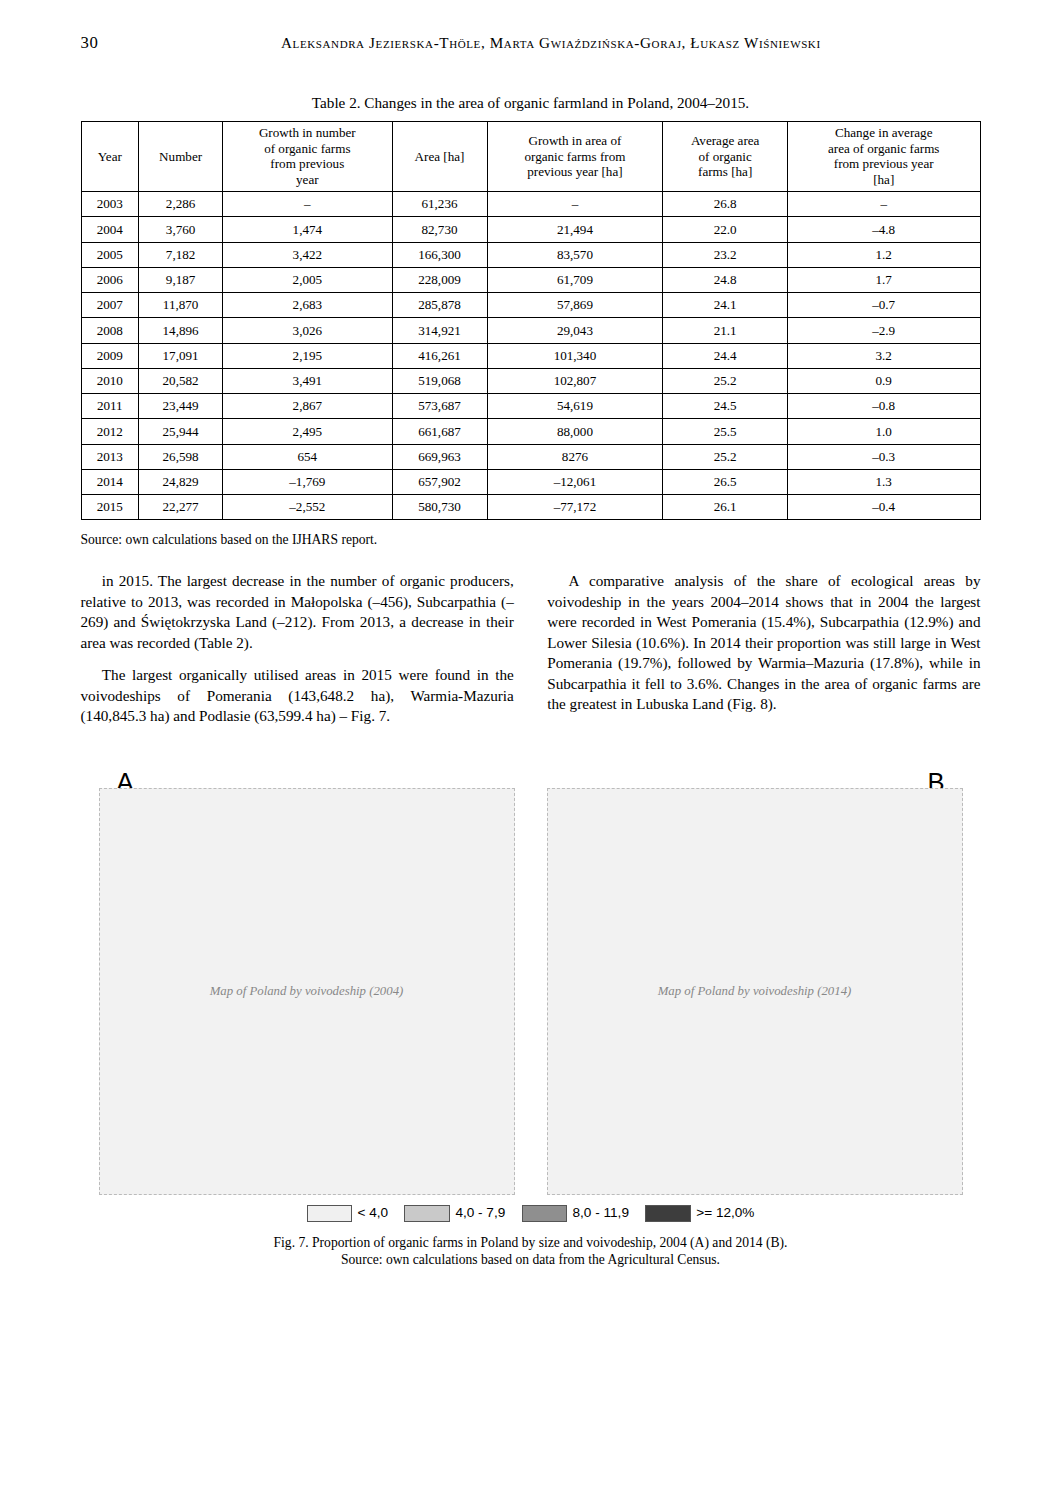30 Aleksandra Jezierska-Thöle, Marta Gwiaździńska-Goraj, Łukasz Wiśniewski
Table 2. Changes in the area of organic farmland in Poland, 2004–2015.
| Year | Number | Growth in number of organic farms from previous year | Area [ha] | Growth in area of organic farms from previous year [ha] | Average area of organic farms [ha] | Change in average area of organic farms from previous year [ha] |
| --- | --- | --- | --- | --- | --- | --- |
| 2003 | 2,286 | – | 61,236 | – | 26.8 | – |
| 2004 | 3,760 | 1,474 | 82,730 | 21,494 | 22.0 | –4.8 |
| 2005 | 7,182 | 3,422 | 166,300 | 83,570 | 23.2 | 1.2 |
| 2006 | 9,187 | 2,005 | 228,009 | 61,709 | 24.8 | 1.7 |
| 2007 | 11,870 | 2,683 | 285,878 | 57,869 | 24.1 | –0.7 |
| 2008 | 14,896 | 3,026 | 314,921 | 29,043 | 21.1 | –2.9 |
| 2009 | 17,091 | 2,195 | 416,261 | 101,340 | 24.4 | 3.2 |
| 2010 | 20,582 | 3,491 | 519,068 | 102,807 | 25.2 | 0.9 |
| 2011 | 23,449 | 2,867 | 573,687 | 54,619 | 24.5 | –0.8 |
| 2012 | 25,944 | 2,495 | 661,687 | 88,000 | 25.5 | 1.0 |
| 2013 | 26,598 | 654 | 669,963 | 8276 | 25.2 | –0.3 |
| 2014 | 24,829 | –1,769 | 657,902 | –12,061 | 26.5 | 1.3 |
| 2015 | 22,277 | –2,552 | 580,730 | –77,172 | 26.1 | –0.4 |
Source: own calculations based on the IJHARS report.
in 2015. The largest decrease in the number of organic producers, relative to 2013, was recorded in Małopolska (–456), Subcarpathia (–269) and Świętokrzyska Land (–212). From 2013, a decrease in their area was recorded (Table 2).
The largest organically utilised areas in 2015 were found in the voivodeships of Pomerania (143,648.2 ha), Warmia-Mazuria (140,845.3 ha) and Podlasie (63,599.4 ha) – Fig. 7.
A comparative analysis of the share of ecological areas by voivodeship in the years 2004–2014 shows that in 2004 the largest were recorded in West Pomerania (15.4%), Subcarpathia (12.9%) and Lower Silesia (10.6%). In 2014 their proportion was still large in West Pomerania (19.7%), followed by Warmia–Mazuria (17.8%), while in Subcarpathia it fell to 3.6%. Changes in the area of organic farms are the greatest in Lubuska Land (Fig. 8).
A B
Map of Poland by voivodeship (2004)
Map of Poland by voivodeship (2014)
< 4,0 4,0 - 7,9 8,0 - 11,9 >= 12,0%
Fig. 7. Proportion of organic farms in Poland by size and voivodeship, 2004 (A) and 2014 (B).
Source: own calculations based on data from the Agricultural Census.